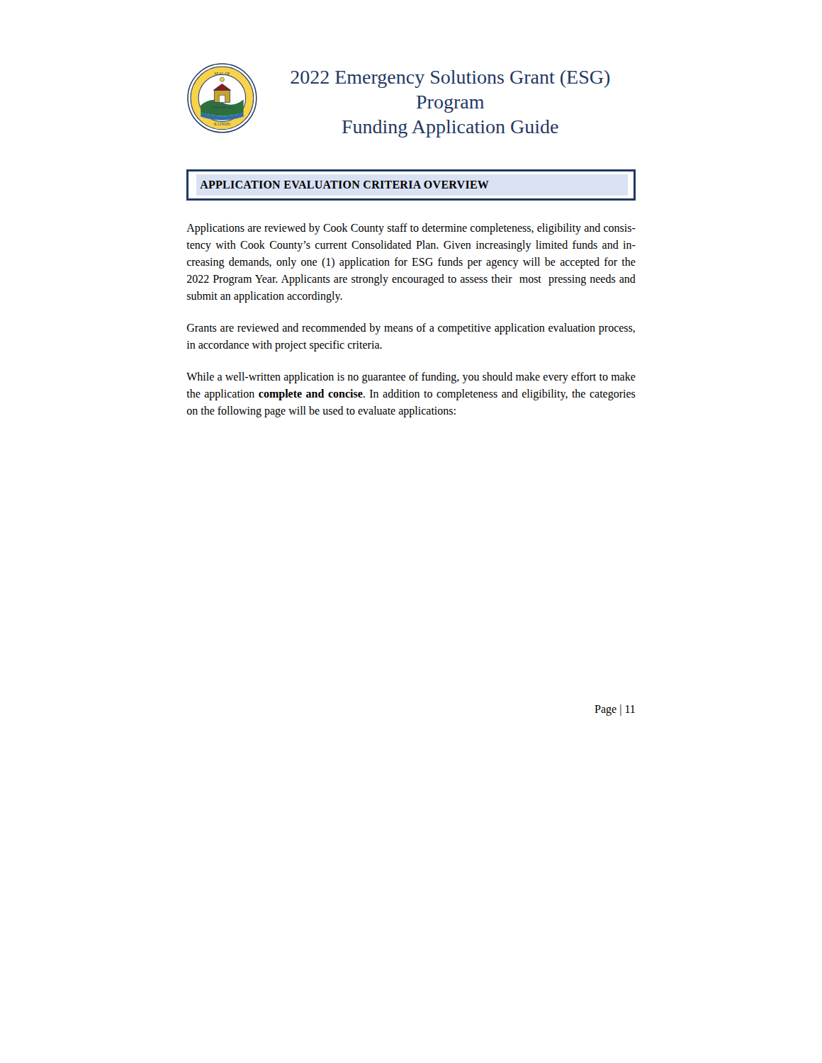SEAL OF ILLINOIS JANUARY 1831
2022 Emergency Solutions Grant (ESG) Program
Funding Application Guide
APPLICATION EVALUATION CRITERIA OVERVIEW
Applications are reviewed by Cook County staff to determine completeness, eligibility and consistency with Cook County’s current Consolidated Plan. Given increasingly limited funds and increasing demands, only one (1) application for ESG funds per agency will be accepted for the 2022 Program Year. Applicants are strongly encouraged to assess their most pressing needs and submit an application accordingly.
Grants are reviewed and recommended by means of a competitive application evaluation process, in accordance with project specific criteria.
While a well-written application is no guarantee of funding, you should make every effort to make the application complete and concise. In addition to completeness and eligibility, the categories on the following page will be used to evaluate applications:
Page | 11